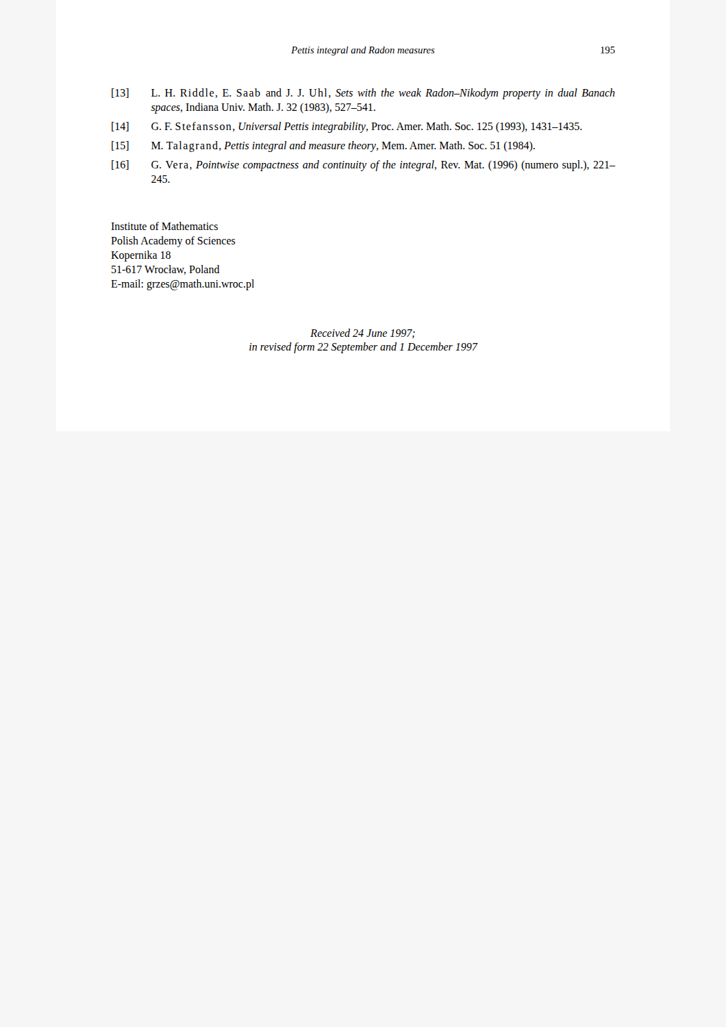Pettis integral and Radon measures 195
[13] L. H. Riddle, E. Saab and J. J. Uhl, Sets with the weak Radon–Nikodym property in dual Banach spaces, Indiana Univ. Math. J. 32 (1983), 527–541.
[14] G. F. Stefansson, Universal Pettis integrability, Proc. Amer. Math. Soc. 125 (1993), 1431–1435.
[15] M. Talagrand, Pettis integral and measure theory, Mem. Amer. Math. Soc. 51 (1984).
[16] G. Vera, Pointwise compactness and continuity of the integral, Rev. Mat. (1996) (numero supl.), 221–245.
Institute of Mathematics
Polish Academy of Sciences
Kopernika 18
51-617 Wrocław, Poland
E-mail: grzes@math.uni.wroc.pl
Received 24 June 1997;
in revised form 22 September and 1 December 1997